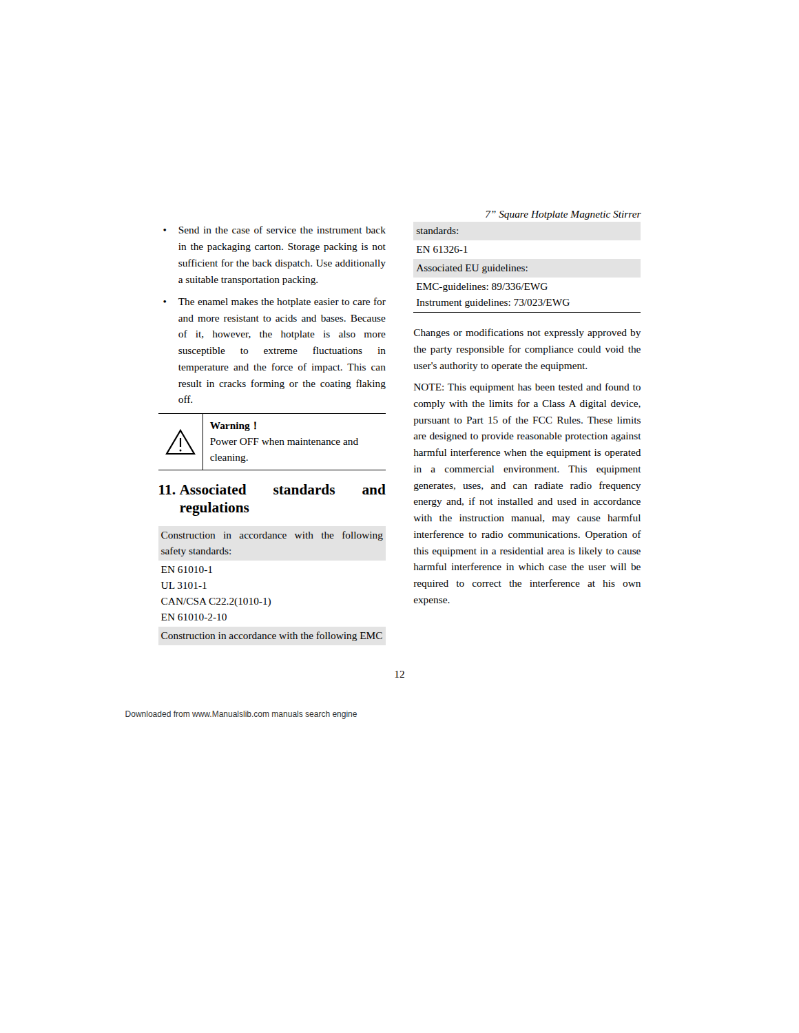7” Square Hotplate Magnetic Stirrer
Send in the case of service the instrument back in the packaging carton. Storage packing is not sufficient for the back dispatch. Use additionally a suitable transportation packing.
The enamel makes the hotplate easier to care for and more resistant to acids and bases. Because of it, however, the hotplate is also more susceptible to extreme fluctuations in temperature and the force of impact. This can result in cracks forming or the coating flaking off.
Warning！ Power OFF when maintenance and cleaning.
11. Associated standards and regulations
| Construction in accordance with the following safety standards: |
| EN 61010-1 UL 3101-1 CAN/CSA C22.2(1010-1) EN 61010-2-10 |
| Construction in accordance with the following EMC |
| standards: |
| EN 61326-1 |
| Associated EU guidelines: |
| EMC-guidelines: 89/336/EWG Instrument guidelines: 73/023/EWG |
Changes or modifications not expressly approved by the party responsible for compliance could void the user's authority to operate the equipment.
NOTE: This equipment has been tested and found to comply with the limits for a Class A digital device, pursuant to Part 15 of the FCC Rules. These limits are designed to provide reasonable protection against harmful interference when the equipment is operated in a commercial environment. This equipment generates, uses, and can radiate radio frequency energy and, if not installed and used in accordance with the instruction manual, may cause harmful interference to radio communications. Operation of this equipment in a residential area is likely to cause harmful interference in which case the user will be required to correct the interference at his own expense.
12
Downloaded from www.Manualslib.com manuals search engine